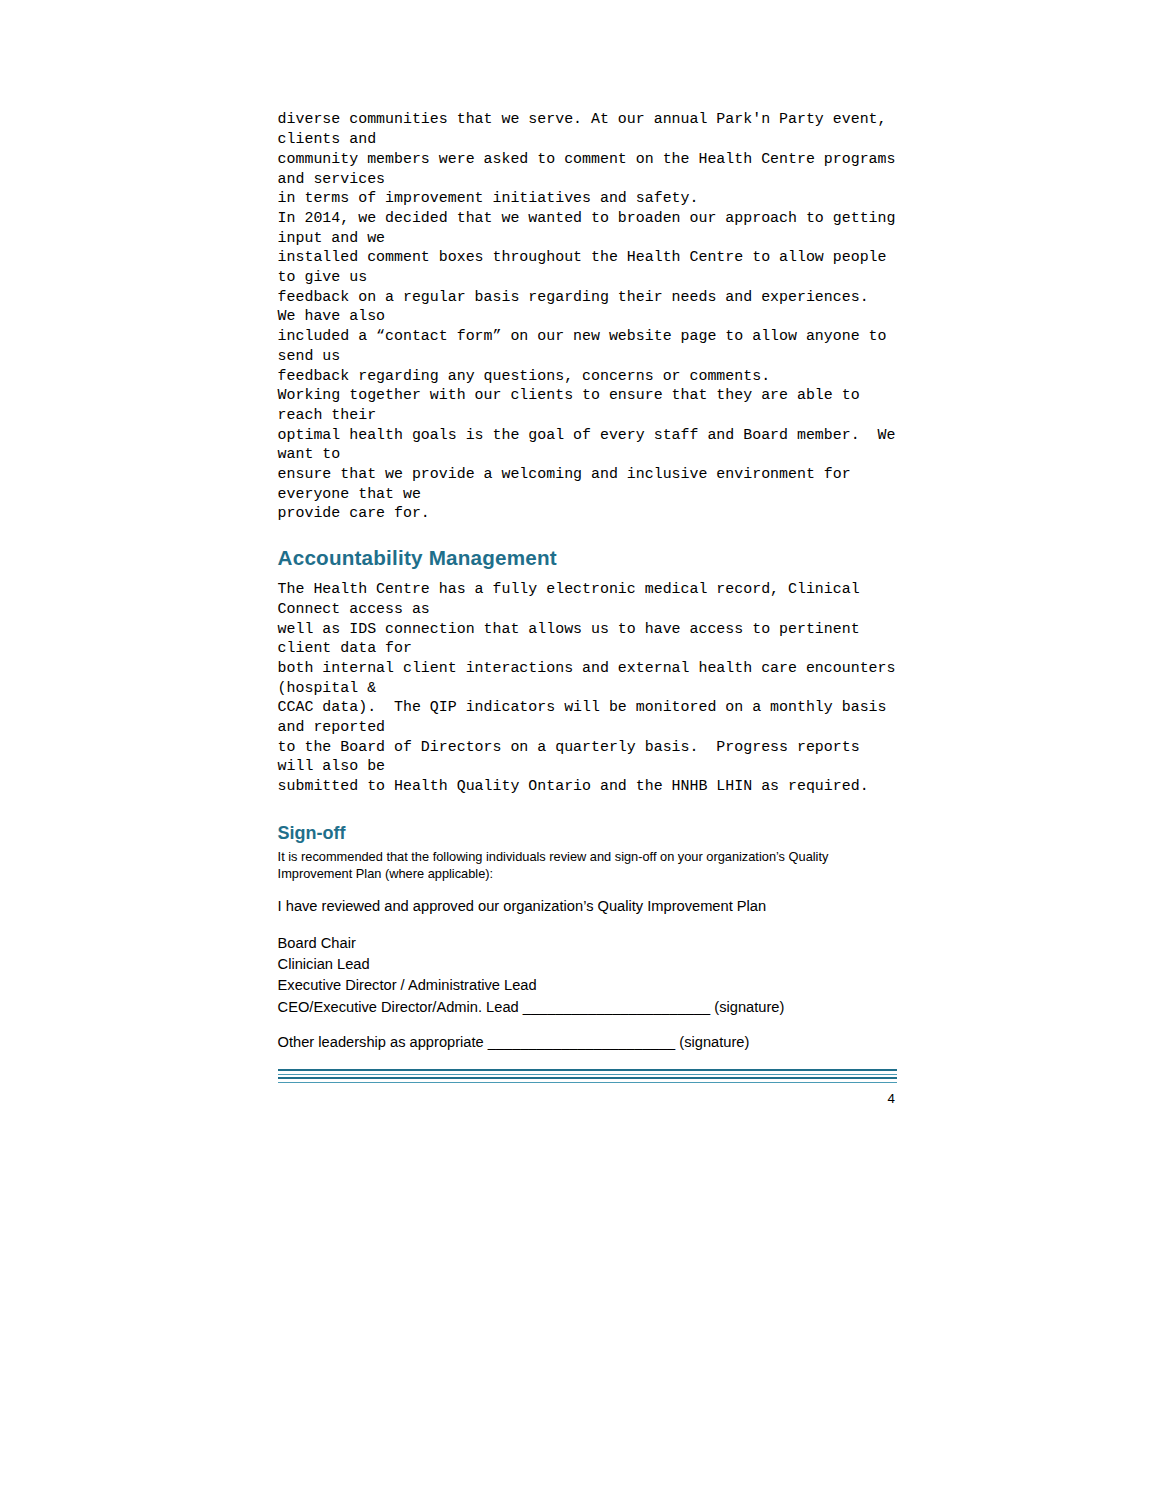diverse communities that we serve. At our annual Park'n Party event, clients and community members were asked to comment on the Health Centre programs and services in terms of improvement initiatives and safety. In 2014, we decided that we wanted to broaden our approach to getting input and we installed comment boxes throughout the Health Centre to allow people to give us feedback on a regular basis regarding their needs and experiences. We have also included a “contact form” on our new website page to allow anyone to send us feedback regarding any questions, concerns or comments. Working together with our clients to ensure that they are able to reach their optimal health goals is the goal of every staff and Board member. We want to ensure that we provide a welcoming and inclusive environment for everyone that we provide care for.
Accountability Management
The Health Centre has a fully electronic medical record, Clinical Connect access as well as IDS connection that allows us to have access to pertinent client data for both internal client interactions and external health care encounters (hospital & CCAC data). The QIP indicators will be monitored on a monthly basis and reported to the Board of Directors on a quarterly basis. Progress reports will also be submitted to Health Quality Ontario and the HNHB LHIN as required.
Sign-off
It is recommended that the following individuals review and sign-off on your organization’s Quality Improvement Plan (where applicable):
I have reviewed and approved our organization’s Quality Improvement Plan
Board Chair
Clinician Lead
Executive Director / Administrative Lead
CEO/Executive Director/Admin. Lead _______________________ (signature)
Other leadership as appropriate _______________________ (signature)
4